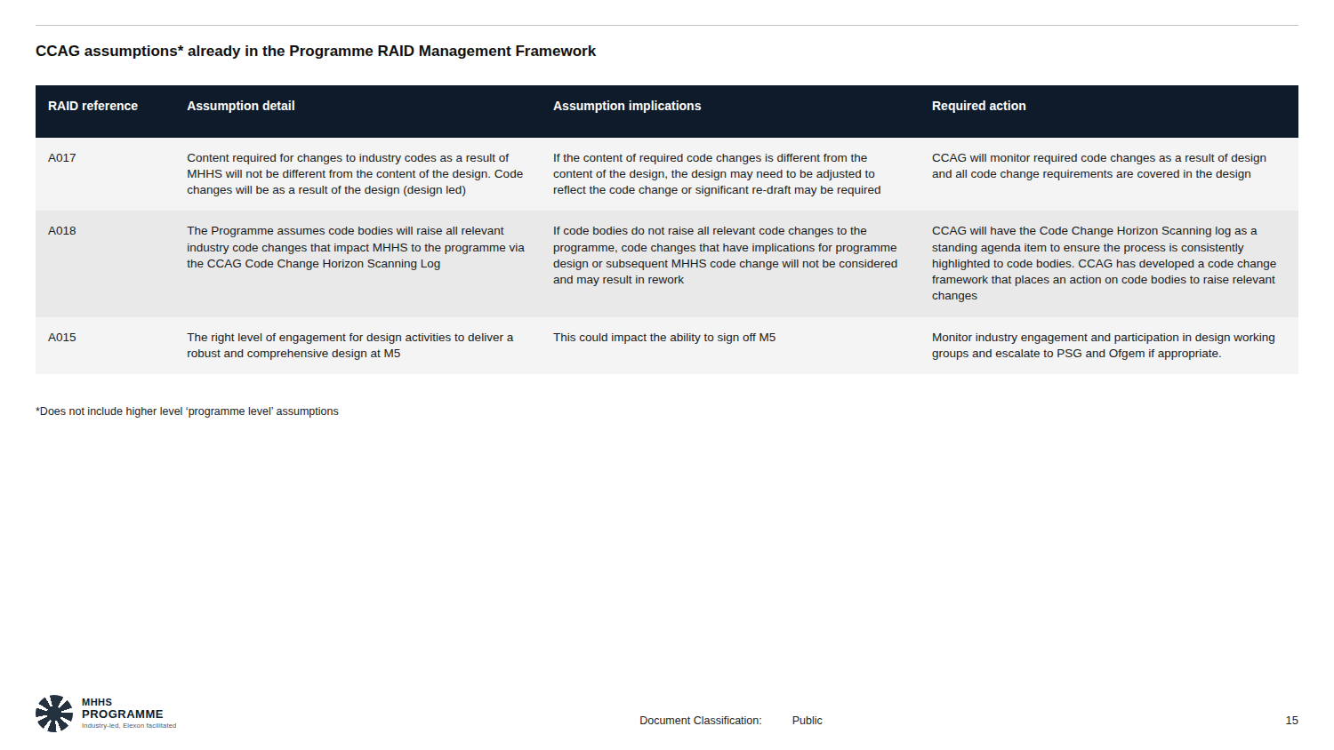CCAG assumptions* already in the Programme RAID Management Framework
| RAID reference | Assumption detail | Assumption implications | Required action |
| --- | --- | --- | --- |
| A017 | Content required for changes to industry codes as a result of MHHS will not be different from the content of the design. Code changes will be as a result of the design (design led) | If the content of required code changes is different from the content of the design, the design may need to be adjusted to reflect the code change or significant re-draft may be required | CCAG will monitor required code changes as a result of design and all code change requirements are covered in the design |
| A018 | The Programme assumes code bodies will raise all relevant industry code changes that impact MHHS to the programme via the CCAG Code Change Horizon Scanning Log | If code bodies do not raise all relevant code changes to the programme, code changes that have implications for programme design or subsequent MHHS code change will not be considered and may result in rework | CCAG will have the Code Change Horizon Scanning log as a standing agenda item to ensure the process is consistently highlighted to code bodies. CCAG has developed a code change framework that places an action on code bodies to raise relevant changes |
| A015 | The right level of engagement for design activities to deliver a robust and comprehensive design at M5 | This could impact the ability to sign off M5 | Monitor industry engagement and participation in design working groups and escalate to PSG and Ofgem if appropriate. |
*Does not include higher level ‘programme level’ assumptions
MHHS
PROGRAMME
Industry-led, Elexon facilitated
Document Classification: Public
15